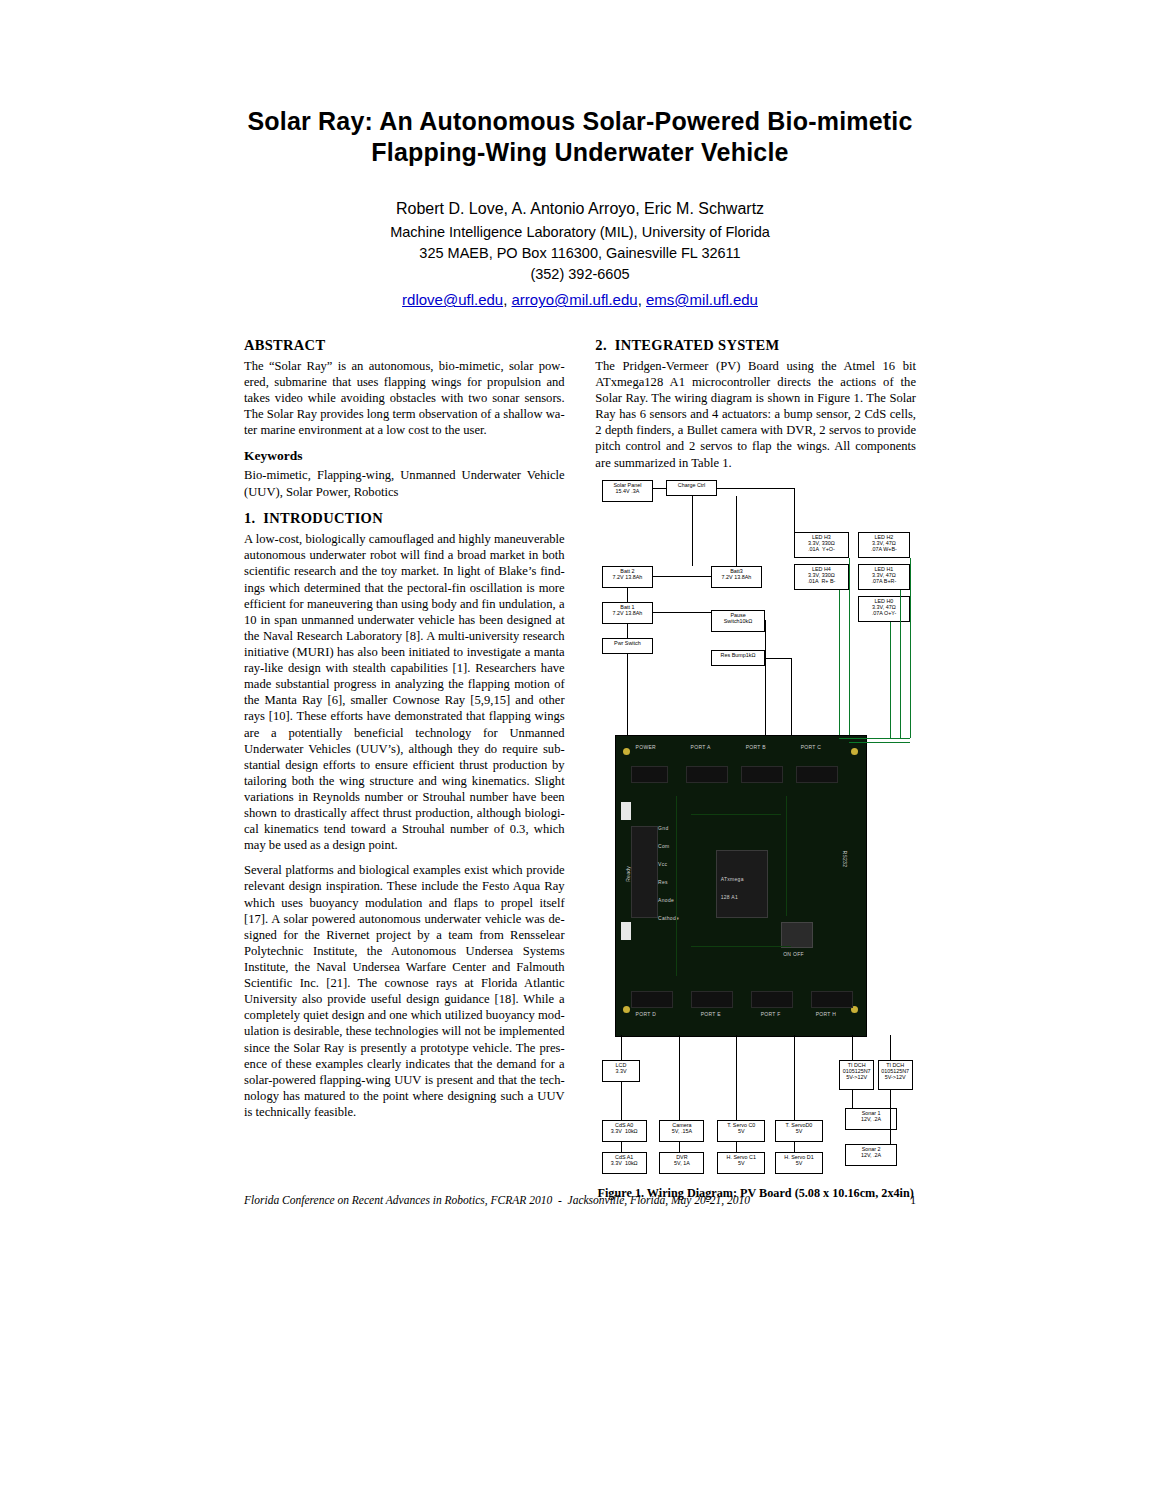Solar Ray: An Autonomous Solar-Powered Bio-mimetic
Flapping-Wing Underwater Vehicle
Robert D. Love, A. Antonio Arroyo, Eric M. Schwartz
Machine Intelligence Laboratory (MIL), University of Florida
325 MAEB, PO Box 116300, Gainesville FL 32611
(352) 392-6605
rdlove@ufl.edu, arroyo@mil.ufl.edu, ems@mil.ufl.edu
ABSTRACT
The “Solar Ray” is an autonomous, bio-mimetic, solar powered, submarine that uses flapping wings for propulsion and takes video while avoiding obstacles with two sonar sensors. The Solar Ray provides long term observation of a shallow water marine environment at a low cost to the user.
Keywords
Bio-mimetic, Flapping-wing, Unmanned Underwater Vehicle (UUV), Solar Power, Robotics
1. INTRODUCTION
A low-cost, biologically camouflaged and highly maneuverable autonomous underwater robot will find a broad market in both scientific research and the toy market. In light of Blake’s findings which determined that the pectoral-fin oscillation is more efficient for maneuvering than using body and fin undulation, a 10 in span unmanned underwater vehicle has been designed at the Naval Research Laboratory [8]. A multi-university research initiative (MURI) has also been initiated to investigate a manta ray-like design with stealth capabilities [1]. Researchers have made substantial progress in analyzing the flapping motion of the Manta Ray [6], smaller Cownose Ray [5,9,15] and other rays [10]. These efforts have demonstrated that flapping wings are a potentially beneficial technology for Unmanned Underwater Vehicles (UUV’s), although they do require substantial design efforts to ensure efficient thrust production by tailoring both the wing structure and wing kinematics. Slight variations in Reynolds number or Strouhal number have been shown to drastically affect thrust production, although biological kinematics tend toward a Strouhal number of 0.3, which may be used as a design point.
Several platforms and biological examples exist which provide relevant design inspiration. These include the Festo Aqua Ray which uses buoyancy modulation and flaps to propel itself [17]. A solar powered autonomous underwater vehicle was designed for the Rivernet project by a team from Rensselear Polytechnic Institute, the Autonomous Undersea Systems Institute, the Naval Undersea Warfare Center and Falmouth Scientific Inc. [21]. The cownose rays at Florida Atlantic University also provide useful design guidance [18]. While a completely quiet design and one which utilized buoyancy modulation is desirable, these technologies will not be implemented since the Solar Ray is presently a prototype vehicle. The presence of these examples clearly indicates that the demand for a solar-powered flapping-wing UUV is present and that the technology has matured to the point where designing such a UUV is technically feasible.
2. INTEGRATED SYSTEM
The Pridgen-Vermeer (PV) Board using the Atmel 16 bit ATxmega128 A1 microcontroller directs the actions of the Solar Ray. The wiring diagram is shown in Figure 1. The Solar Ray has 6 sensors and 4 actuators: a bump sensor, 2 CdS cells, 2 depth finders, a Bullet camera with DVR, 2 servos to provide pitch control and 2 servos to flap the wings. All components are summarized in Table 1.
Solar Panel
15.4V .3A
Charge Ctrl
LED H3
3.3V, 330Ω
.01A Y+O-
LED H2
3.3V, 47Ω
.07A W+B-
LED H4
3.3V, 330Ω
.01A R+ B-
LED H1
3.3V, 47Ω
.07A B+R-
LED H0
3.3V, 47Ω
.07A O+Y-
Batt 2
7.2V 13.8Ah
Batt3
7.2V 13.8Ah
Batt 1
7.2V 13.8Ah
Pwr Switch
Pause
Switch10kΩ
Res Bump1kΩ
ATxmega
128 A1
POWER
PORT A
PORT B
PORT C
PORT D
PORT E
PORT F
PORT H
Gnd
Com
Vcc
Res
Anode
Cathode
ON OFF
RS232
Ready
LCD
3.3V
CdS A0
3.3V 10kΩ
CdS A1
3.3V 10kΩ
Camera
5V, .15A
DVR
5V, 1A
T. Servo C0
5V
H. Servo C1
5V
T. ServoD0
5V
H. Servo D1
5V
TI DCH
0105125N7
5V->12V
TI DCH
0105125N7
5V->12V
Sonar 1
12V, .2A
Sonar 2
12V, .2A
Figure 1. Wiring Diagram: PV Board (5.08 x 10.16cm, 2x4in)
Florida Conference on Recent Advances in Robotics, FCRAR 2010 - Jacksonville, Florida, May 20-21, 2010
1